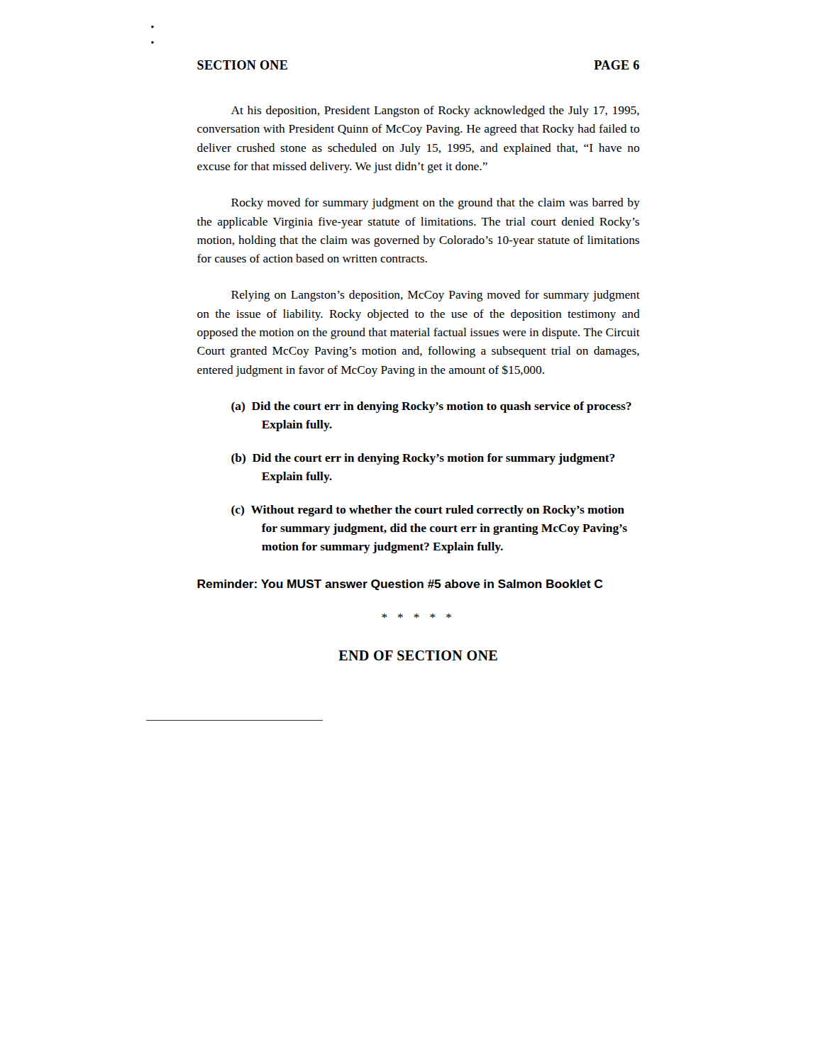•
•
SECTION ONE PAGE 6
At his deposition, President Langston of Rocky acknowledged the July 17, 1995, conversation with President Quinn of McCoy Paving. He agreed that Rocky had failed to deliver crushed stone as scheduled on July 15, 1995, and explained that, “I have no excuse for that missed delivery. We just didn’t get it done.”
Rocky moved for summary judgment on the ground that the claim was barred by the applicable Virginia five-year statute of limitations. The trial court denied Rocky’s motion, holding that the claim was governed by Colorado’s 10-year statute of limitations for causes of action based on written contracts.
Relying on Langston’s deposition, McCoy Paving moved for summary judgment on the issue of liability. Rocky objected to the use of the deposition testimony and opposed the motion on the ground that material factual issues were in dispute. The Circuit Court granted McCoy Paving’s motion and, following a subsequent trial on damages, entered judgment in favor of McCoy Paving in the amount of $15,000.
(a) Did the court err in denying Rocky’s motion to quash service of process? Explain fully.
(b) Did the court err in denying Rocky’s motion for summary judgment? Explain fully.
(c) Without regard to whether the court ruled correctly on Rocky’s motion for summary judgment, did the court err in granting McCoy Paving’s motion for summary judgment? Explain fully.
Reminder: You MUST answer Question #5 above in Salmon Booklet C
* * * * *
END OF SECTION ONE